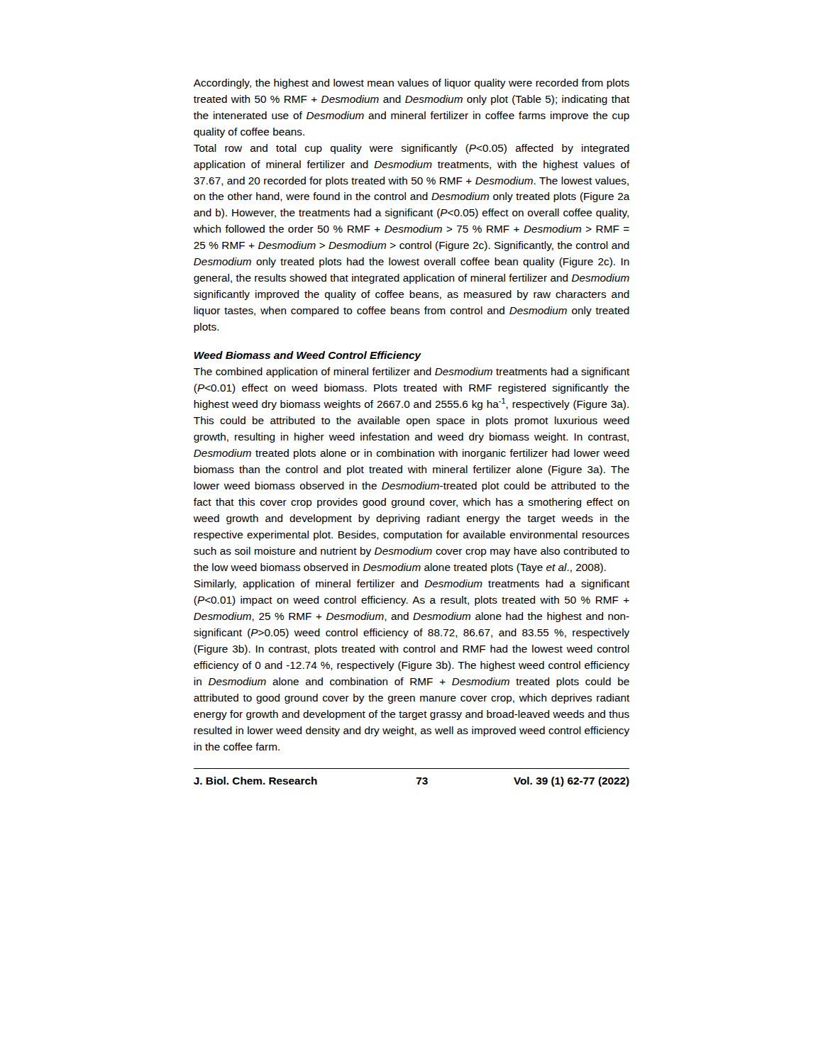Accordingly, the highest and lowest mean values of liquor quality were recorded from plots treated with 50 % RMF + Desmodium and Desmodium only plot (Table 5); indicating that the intenerated use of Desmodium and mineral fertilizer in coffee farms improve the cup quality of coffee beans.
Total row and total cup quality were significantly (P<0.05) affected by integrated application of mineral fertilizer and Desmodium treatments, with the highest values of 37.67, and 20 recorded for plots treated with 50 % RMF + Desmodium. The lowest values, on the other hand, were found in the control and Desmodium only treated plots (Figure 2a and b). However, the treatments had a significant (P<0.05) effect on overall coffee quality, which followed the order 50 % RMF + Desmodium > 75 % RMF + Desmodium > RMF = 25 % RMF + Desmodium > Desmodium > control (Figure 2c). Significantly, the control and Desmodium only treated plots had the lowest overall coffee bean quality (Figure 2c). In general, the results showed that integrated application of mineral fertilizer and Desmodium significantly improved the quality of coffee beans, as measured by raw characters and liquor tastes, when compared to coffee beans from control and Desmodium only treated plots.
Weed Biomass and Weed Control Efficiency
The combined application of mineral fertilizer and Desmodium treatments had a significant (P<0.01) effect on weed biomass. Plots treated with RMF registered significantly the highest weed dry biomass weights of 2667.0 and 2555.6 kg ha-1, respectively (Figure 3a). This could be attributed to the available open space in plots promot luxurious weed growth, resulting in higher weed infestation and weed dry biomass weight. In contrast, Desmodium treated plots alone or in combination with inorganic fertilizer had lower weed biomass than the control and plot treated with mineral fertilizer alone (Figure 3a). The lower weed biomass observed in the Desmodium-treated plot could be attributed to the fact that this cover crop provides good ground cover, which has a smothering effect on weed growth and development by depriving radiant energy the target weeds in the respective experimental plot. Besides, computation for available environmental resources such as soil moisture and nutrient by Desmodium cover crop may have also contributed to the low weed biomass observed in Desmodium alone treated plots (Taye et al., 2008).
Similarly, application of mineral fertilizer and Desmodium treatments had a significant (P<0.01) impact on weed control efficiency. As a result, plots treated with 50 % RMF + Desmodium, 25 % RMF + Desmodium, and Desmodium alone had the highest and non-significant (P>0.05) weed control efficiency of 88.72, 86.67, and 83.55 %, respectively (Figure 3b). In contrast, plots treated with control and RMF had the lowest weed control efficiency of 0 and -12.74 %, respectively (Figure 3b). The highest weed control efficiency in Desmodium alone and combination of RMF + Desmodium treated plots could be attributed to good ground cover by the green manure cover crop, which deprives radiant energy for growth and development of the target grassy and broad-leaved weeds and thus resulted in lower weed density and dry weight, as well as improved weed control efficiency in the coffee farm.
J. Biol. Chem. Research 73 Vol. 39 (1) 62-77 (2022)